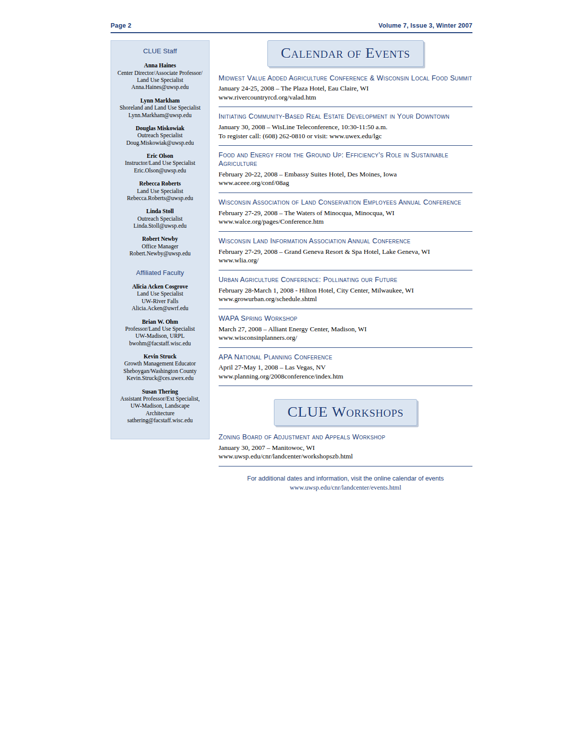Page 2
Volume 7, Issue 3, Winter 2007
CLUE Staff
Anna Haines
Center Director/Associate Professor/
Land Use Specialist
Anna.Haines@uwsp.edu
Lynn Markham
Shoreland and Land Use Specialist
Lynn.Markham@uwsp.edu
Douglas Miskowiak
Outreach Specialist
Doug.Miskowiak@uwsp.edu
Eric Olson
Instructor/Land Use Specialist
Eric.Olson@uwsp.edu
Rebecca Roberts
Land Use Specialist
Rebecca.Roberts@uwsp.edu
Linda Stoll
Outreach Specialist
Linda.Stoll@uwsp.edu
Robert Newby
Office Manager
Robert.Newby@uwsp.edu
Affiliated Faculty
Alicia Acken Cosgrove
Land Use Specialist
UW-River Falls
Alicia.Acken@uwrf.edu
Brian W. Ohm
Professor/Land Use Specialist
UW-Madison, URPL
bwohm@facstaff.wisc.edu
Kevin Struck
Growth Management Educator
Sheboygan/Washington County
Kevin.Struck@ces.uwex.edu
Susan Thering
Assistant Professor/Ext Specialist,
UW-Madison, Landscape
Architecture
sathering@facstaff.wisc.edu
Calendar of Events
Midwest Value Added Agriculture Conference & Wisconsin Local Food Summit
January 24-25, 2008 – The Plaza Hotel, Eau Claire, WI
www.rivercountryrcd.org/valad.htm
Initiating Community-Based Real Estate Development in Your Downtown
January 30, 2008 – WisLine Teleconference, 10:30-11:50 a.m.
To register call: (608) 262-0810 or visit: www.uwex.edu/lgc
Food and Energy from the Ground Up: Efficiency’s Role in Sustainable Agriculture
February 20-22, 2008 – Embassy Suites Hotel, Des Moines, Iowa
www.aceee.org/conf/08ag
Wisconsin Association of Land Conservation Employees Annual Conference
February 27-29, 2008 – The Waters of Minocqua, Minocqua, WI
www.walce.org/pages/Conference.htm
Wisconsin Land Information Association Annual Conference
February 27-29, 2008 – Grand Geneva Resort & Spa Hotel, Lake Geneva, WI
www.wlia.org/
Urban Agriculture Conference: Pollinating our Future
February 28-March 1, 2008 - Hilton Hotel, City Center, Milwaukee, WI
www.growurban.org/schedule.shtml
WAPA Spring Workshop
March 27, 2008 – Alliant Energy Center, Madison, WI
www.wisconsinplanners.org/
APA National Planning Conference
April 27-May 1, 2008 – Las Vegas, NV
www.planning.org/2008conference/index.htm
CLUE Workshops
Zoning Board of Adjustment and Appeals Workshop
January 30, 2007 – Manitowoc, WI
www.uwsp.edu/cnr/landcenter/workshopszb.html
For additional dates and information, visit the online calendar of events
www.uwsp.edu/cnr/landcenter/events.html